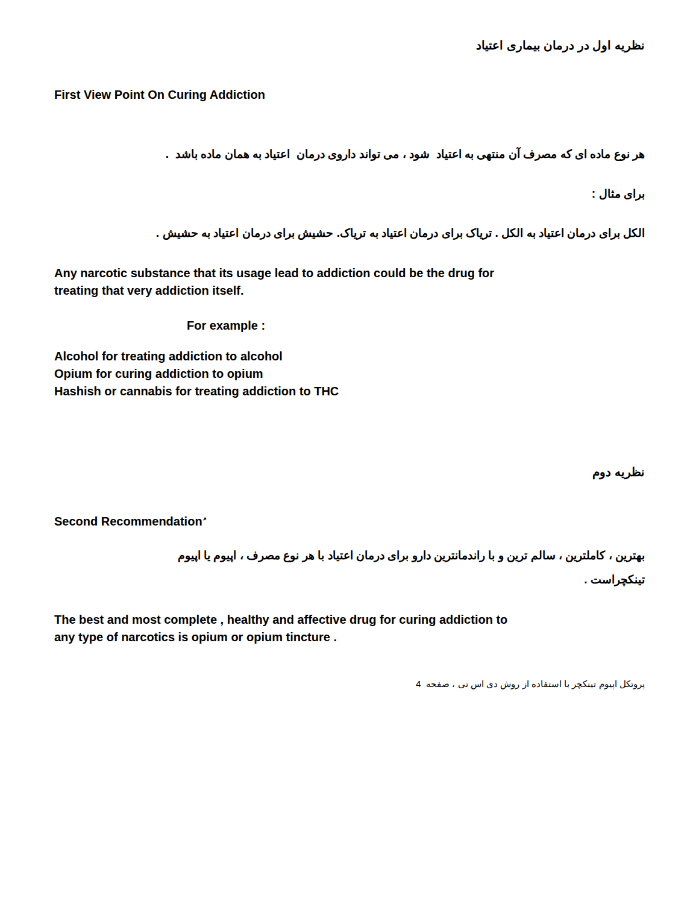نظریه اول در درمان بیماری اعتیاد
First View Point On Curing Addiction
هر نوع ماده ای که مصرف آن منتهی به اعتیاد شود ، می تواند داروی درمان اعتیاد به همان ماده باشد .
برای مثال :
الکل برای درمان اعتیاد به الکل . تریاک برای درمان اعتیاد به تریاک. حشیش برای درمان اعتیاد به حشیش .
Any narcotic substance that its usage lead to addiction could be the drug for
treating that very addiction itself.
For example :
Alcohol for treating addiction to alcohol
Opium for curing addiction to opium
Hashish or cannabis for treating addiction to THC
نظریه دوم
Second Recommendationُ
بهترین ، کاملترین ، سالم ترین و با راندمانترین دارو برای درمان اعتیاد با هر نوع مصرف ، اپیوم یا اپیوم تینکچراست .
The best and most complete , healthy and affective drug for curing addiction to
any type of narcotics is opium or opium tincture .
پروتکل اپیوم تینکچر با استفاده از روش دی اس تی ، صفحه 4